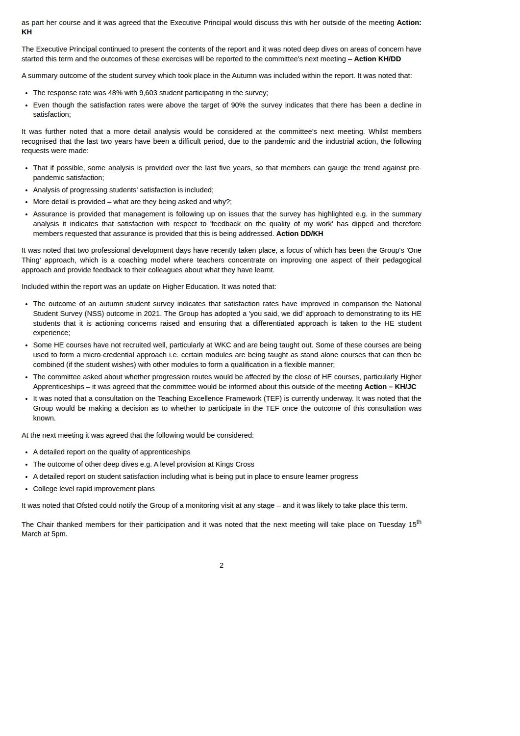as part her course and it was agreed that the Executive Principal would discuss this with her outside of the meeting Action: KH
The Executive Principal continued to present the contents of the report and it was noted deep dives on areas of concern have started this term and the outcomes of these exercises will be reported to the committee's next meeting – Action KH/DD
A summary outcome of the student survey which took place in the Autumn was included within the report. It was noted that:
The response rate was 48% with 9,603 student participating in the survey;
Even though the satisfaction rates were above the target of 90% the survey indicates that there has been a decline in satisfaction;
It was further noted that a more detail analysis would be considered at the committee's next meeting. Whilst members recognised that the last two years have been a difficult period, due to the pandemic and the industrial action, the following requests were made:
That if possible, some analysis is provided over the last five years, so that members can gauge the trend against pre-pandemic satisfaction;
Analysis of progressing students' satisfaction is included;
More detail is provided – what are they being asked and why?;
Assurance is provided that management is following up on issues that the survey has highlighted e.g. in the summary analysis it indicates that satisfaction with respect to 'feedback on the quality of my work' has dipped and therefore members requested that assurance is provided that this is being addressed. Action DD/KH
It was noted that two professional development days have recently taken place, a focus of which has been the Group's 'One Thing' approach, which is a coaching model where teachers concentrate on improving one aspect of their pedagogical approach and provide feedback to their colleagues about what they have learnt.
Included within the report was an update on Higher Education. It was noted that:
The outcome of an autumn student survey indicates that satisfaction rates have improved in comparison the National Student Survey (NSS) outcome in 2021. The Group has adopted a 'you said, we did' approach to demonstrating to its HE students that it is actioning concerns raised and ensuring that a differentiated approach is taken to the HE student experience;
Some HE courses have not recruited well, particularly at WKC and are being taught out. Some of these courses are being used to form a micro-credential approach i.e. certain modules are being taught as stand alone courses that can then be combined (if the student wishes) with other modules to form a qualification in a flexible manner;
The committee asked about whether progression routes would be affected by the close of HE courses, particularly Higher Apprenticeships – it was agreed that the committee would be informed about this outside of the meeting Action – KH/JC
It was noted that a consultation on the Teaching Excellence Framework (TEF) is currently underway. It was noted that the Group would be making a decision as to whether to participate in the TEF once the outcome of this consultation was known.
At the next meeting it was agreed that the following would be considered:
A detailed report on the quality of apprenticeships
The outcome of other deep dives e.g. A level provision at Kings Cross
A detailed report on student satisfaction including what is being put in place to ensure learner progress
College level rapid improvement plans
It was noted that Ofsted could notify the Group of a monitoring visit at any stage – and it was likely to take place this term.
The Chair thanked members for their participation and it was noted that the next meeting will take place on Tuesday 15th March at 5pm.
2